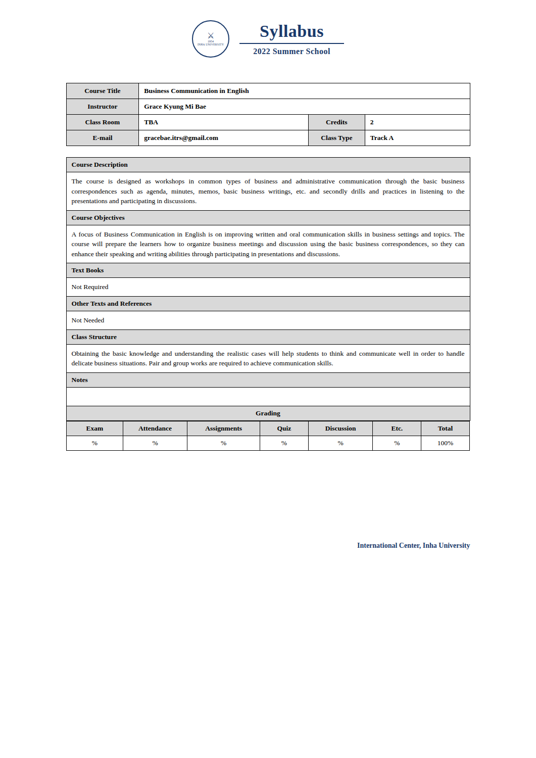⚔
1954
INHA UNIVERSITY
Syllabus
2022 Summer School
| Course Title | Business Communication in English |
| Instructor | Grace Kyung Mi Bae |
| Class Room | TBA | Credits | 2 |
| E-mail | gracebae.itrs@gmail.com | Class Type | Track A |
| Course Description |
| The course is designed as workshops in common types of business and administrative communication through the basic business correspondences such as agenda, minutes, memos, basic business writings, etc. and secondly drills and practices in listening to the presentations and participating in discussions. |
| Course Objectives |
| A focus of Business Communication in English is on improving written and oral communication skills in business settings and topics. The course will prepare the learners how to organize business meetings and discussion using the basic business correspondences, so they can enhance their speaking and writing abilities through participating in presentations and discussions. |
| Text Books |
| Not Required |
| Other Texts and References |
| Not Needed |
| Class Structure |
| Obtaining the basic knowledge and understanding the realistic cases will help students to think and communicate well in order to handle delicate business situations. Pair and group works are required to achieve communication skills. |
| Notes |
| Grading |
| / Exam / Attendance / Assignments / Quiz / Discussion / Etc. / Total / / --- / --- / --- / --- / --- / --- / --- / / % / % / % / % / % / % / 100% / |
International Center, Inha University